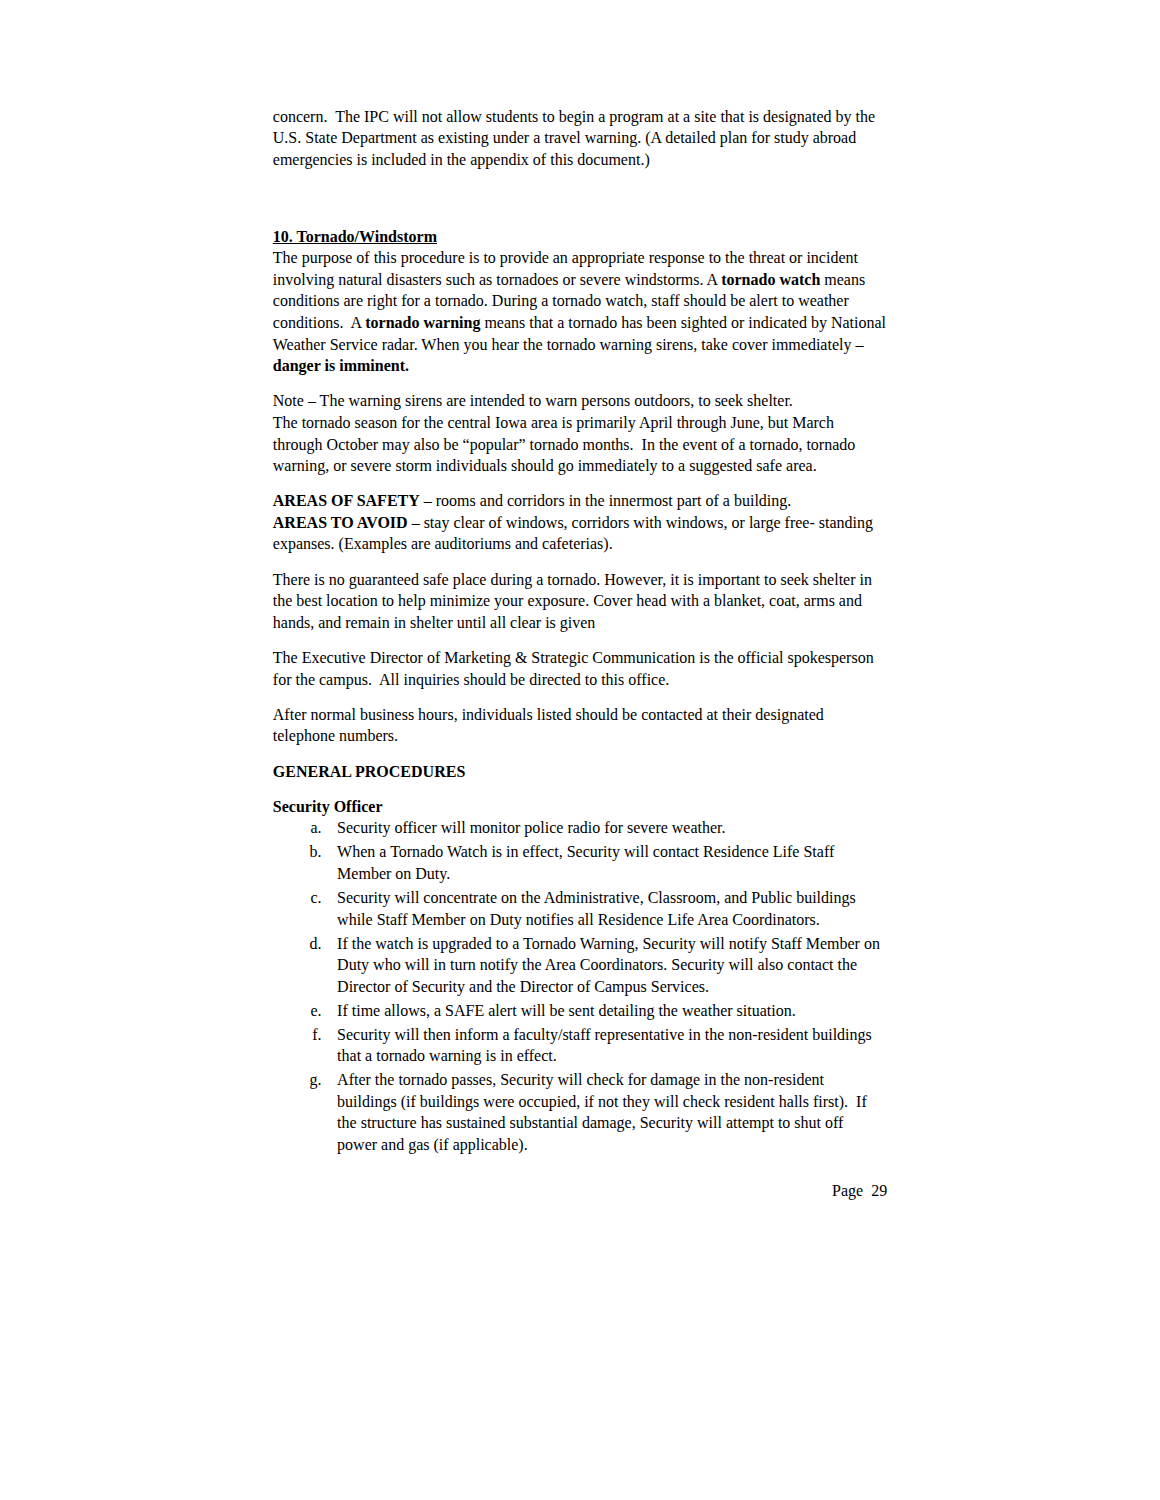concern. The IPC will not allow students to begin a program at a site that is designated by the U.S. State Department as existing under a travel warning. (A detailed plan for study abroad emergencies is included in the appendix of this document.)
10. Tornado/Windstorm
The purpose of this procedure is to provide an appropriate response to the threat or incident involving natural disasters such as tornadoes or severe windstorms. A tornado watch means conditions are right for a tornado. During a tornado watch, staff should be alert to weather conditions. A tornado warning means that a tornado has been sighted or indicated by National Weather Service radar. When you hear the tornado warning sirens, take cover immediately – danger is imminent.
Note – The warning sirens are intended to warn persons outdoors, to seek shelter.
The tornado season for the central Iowa area is primarily April through June, but March through October may also be “popular” tornado months. In the event of a tornado, tornado warning, or severe storm individuals should go immediately to a suggested safe area.
AREAS OF SAFETY – rooms and corridors in the innermost part of a building.
AREAS TO AVOID – stay clear of windows, corridors with windows, or large free- standing expanses. (Examples are auditoriums and cafeterias).
There is no guaranteed safe place during a tornado. However, it is important to seek shelter in the best location to help minimize your exposure. Cover head with a blanket, coat, arms and hands, and remain in shelter until all clear is given
The Executive Director of Marketing & Strategic Communication is the official spokesperson for the campus. All inquiries should be directed to this office.
After normal business hours, individuals listed should be contacted at their designated telephone numbers.
GENERAL PROCEDURES
Security Officer
Security officer will monitor police radio for severe weather.
When a Tornado Watch is in effect, Security will contact Residence Life Staff Member on Duty.
Security will concentrate on the Administrative, Classroom, and Public buildings while Staff Member on Duty notifies all Residence Life Area Coordinators.
If the watch is upgraded to a Tornado Warning, Security will notify Staff Member on Duty who will in turn notify the Area Coordinators. Security will also contact the Director of Security and the Director of Campus Services.
If time allows, a SAFE alert will be sent detailing the weather situation.
Security will then inform a faculty/staff representative in the non-resident buildings that a tornado warning is in effect.
After the tornado passes, Security will check for damage in the non-resident buildings (if buildings were occupied, if not they will check resident halls first). If the structure has sustained substantial damage, Security will attempt to shut off power and gas (if applicable).
Page 29